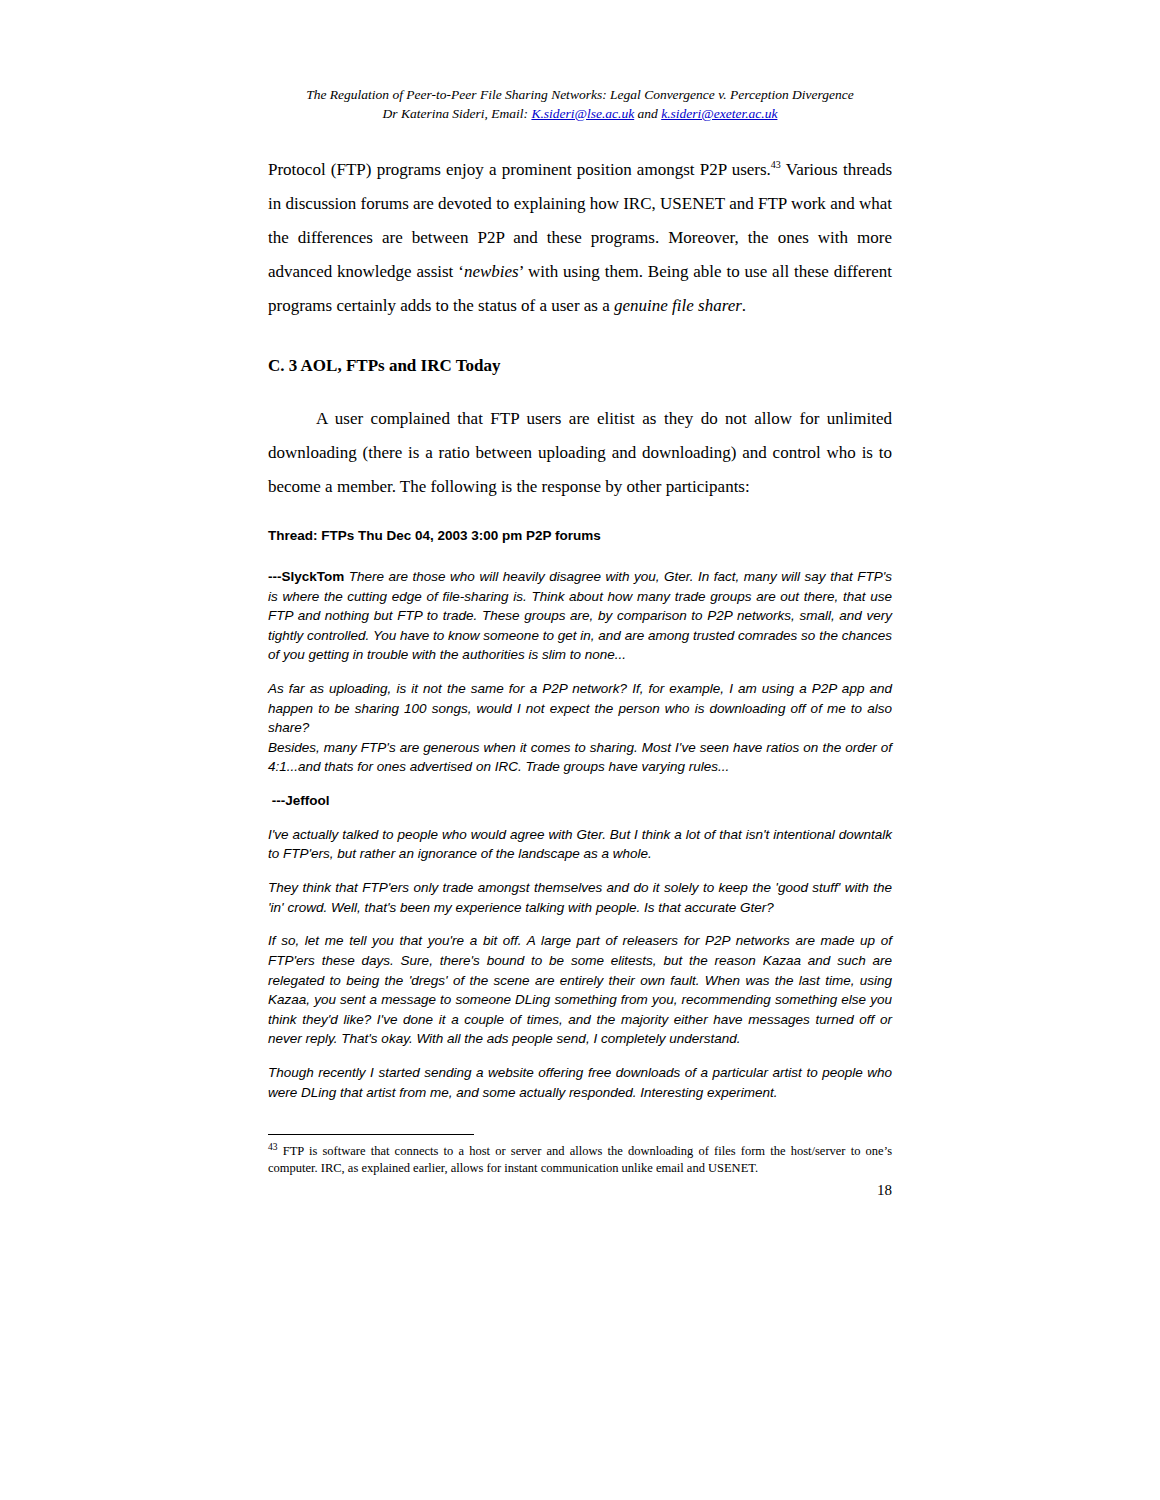The Regulation of Peer-to-Peer File Sharing Networks: Legal Convergence v. Perception Divergence
Dr Katerina Sideri, Email: K.sideri@lse.ac.uk and k.sideri@exeter.ac.uk
Protocol (FTP) programs enjoy a prominent position amongst P2P users.43 Various threads in discussion forums are devoted to explaining how IRC, USENET and FTP work and what the differences are between P2P and these programs. Moreover, the ones with more advanced knowledge assist ‘newbies’ with using them. Being able to use all these different programs certainly adds to the status of a user as a genuine file sharer.
C. 3 AOL, FTPs and IRC Today
A user complained that FTP users are elitist as they do not allow for unlimited downloading (there is a ratio between uploading and downloading) and control who is to become a member. The following is the response by other participants:
Thread: FTPs Thu Dec 04, 2003 3:00 pm P2P forums
---SlyckTom There are those who will heavily disagree with you, Gter. In fact, many will say that FTP's is where the cutting edge of file-sharing is. Think about how many trade groups are out there, that use FTP and nothing but FTP to trade. These groups are, by comparison to P2P networks, small, and very tightly controlled. You have to know someone to get in, and are among trusted comrades so the chances of you getting in trouble with the authorities is slim to none...
As far as uploading, is it not the same for a P2P network? If, for example, I am using a P2P app and happen to be sharing 100 songs, would I not expect the person who is downloading off of me to also share?
Besides, many FTP's are generous when it comes to sharing. Most I've seen have ratios on the order of 4:1...and thats for ones advertised on IRC. Trade groups have varying rules...
---Jeffool
I've actually talked to people who would agree with Gter. But I think a lot of that isn't intentional downtalk to FTP'ers, but rather an ignorance of the landscape as a whole.
They think that FTP'ers only trade amongst themselves and do it solely to keep the 'good stuff' with the 'in' crowd. Well, that's been my experience talking with people. Is that accurate Gter?
If so, let me tell you that you're a bit off. A large part of releasers for P2P networks are made up of FTP'ers these days. Sure, there's bound to be some elitests, but the reason Kazaa and such are relegated to being the 'dregs' of the scene are entirely their own fault. When was the last time, using Kazaa, you sent a message to someone DLing something from you, recommending something else you think they'd like? I've done it a couple of times, and the majority either have messages turned off or never reply. That's okay. With all the ads people send, I completely understand.
Though recently I started sending a website offering free downloads of a particular artist to people who were DLing that artist from me, and some actually responded. Interesting experiment.
43 FTP is software that connects to a host or server and allows the downloading of files form the host/server to one’s computer. IRC, as explained earlier, allows for instant communication unlike email and USENET.
18